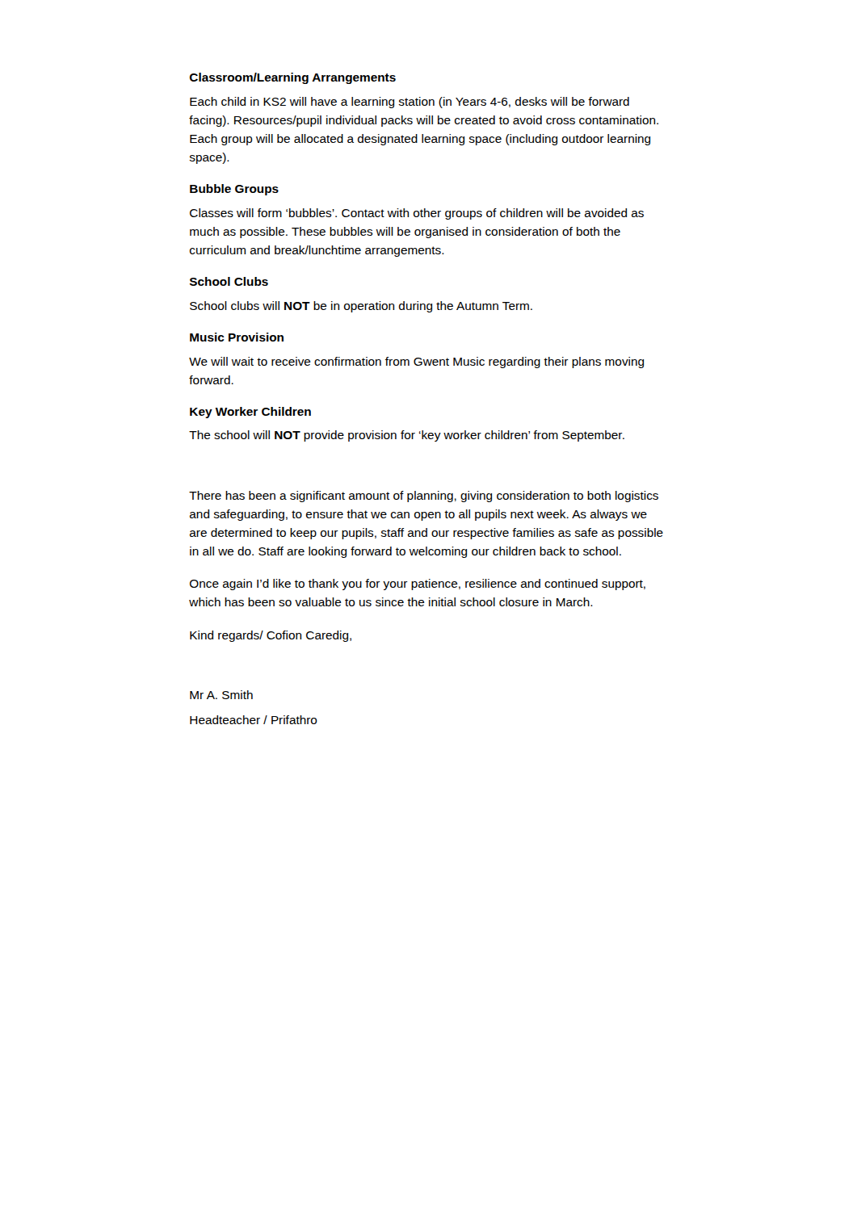Classroom/Learning Arrangements
Each child in KS2 will have a learning station (in Years 4-6, desks will be forward facing). Resources/pupil individual packs will be created to avoid cross contamination. Each group will be allocated a designated learning space (including outdoor learning space).
Bubble Groups
Classes will form ‘bubbles’. Contact with other groups of children will be avoided as much as possible. These bubbles will be organised in consideration of both the curriculum and break/lunchtime arrangements.
School Clubs
School clubs will NOT be in operation during the Autumn Term.
Music Provision
We will wait to receive confirmation from Gwent Music regarding their plans moving forward.
Key Worker Children
The school will NOT provide provision for ‘key worker children’ from September.
There has been a significant amount of planning, giving consideration to both logistics and safeguarding, to ensure that we can open to all pupils next week. As always we are determined to keep our pupils, staff and our respective families as safe as possible in all we do. Staff are looking forward to welcoming our children back to school.
Once again I’d like to thank you for your patience, resilience and continued support, which has been so valuable to us since the initial school closure in March.
Kind regards/ Cofion Caredig,
Mr A. Smith
Headteacher / Prifathro